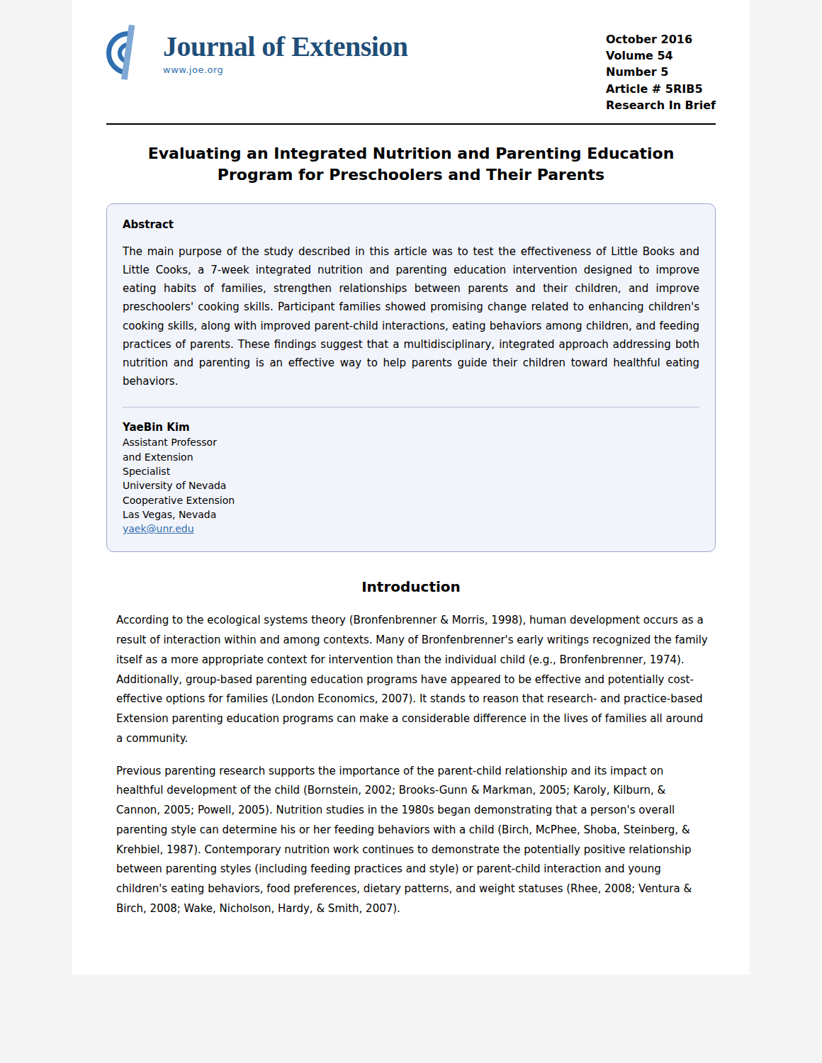Journal of Extension
www.joe.org
October 2016
Volume 54
Number 5
Article # 5RIB5
Research In Brief
Evaluating an Integrated Nutrition and Parenting Education
Program for Preschoolers and Their Parents
Abstract
The main purpose of the study described in this article was to test the effectiveness of Little Books and Little Cooks, a 7-week integrated nutrition and parenting education intervention designed to improve eating habits of families, strengthen relationships between parents and their children, and improve preschoolers' cooking skills. Participant families showed promising change related to enhancing children's cooking skills, along with improved parent-child interactions, eating behaviors among children, and feeding practices of parents. These findings suggest that a multidisciplinary, integrated approach addressing both nutrition and parenting is an effective way to help parents guide their children toward healthful eating behaviors.
YaeBin Kim
Assistant Professor
and Extension
Specialist
University of Nevada
Cooperative Extension
Las Vegas, Nevada
yaek@unr.edu
Introduction
According to the ecological systems theory (Bronfenbrenner & Morris, 1998), human development occurs as a result of interaction within and among contexts. Many of Bronfenbrenner's early writings recognized the family itself as a more appropriate context for intervention than the individual child (e.g., Bronfenbrenner, 1974). Additionally, group-based parenting education programs have appeared to be effective and potentially cost-effective options for families (London Economics, 2007). It stands to reason that research- and practice-based Extension parenting education programs can make a considerable difference in the lives of families all around a community.
Previous parenting research supports the importance of the parent-child relationship and its impact on healthful development of the child (Bornstein, 2002; Brooks-Gunn & Markman, 2005; Karoly, Kilburn, & Cannon, 2005; Powell, 2005). Nutrition studies in the 1980s began demonstrating that a person's overall parenting style can determine his or her feeding behaviors with a child (Birch, McPhee, Shoba, Steinberg, & Krehbiel, 1987). Contemporary nutrition work continues to demonstrate the potentially positive relationship between parenting styles (including feeding practices and style) or parent-child interaction and young children's eating behaviors, food preferences, dietary patterns, and weight statuses (Rhee, 2008; Ventura & Birch, 2008; Wake, Nicholson, Hardy, & Smith, 2007).